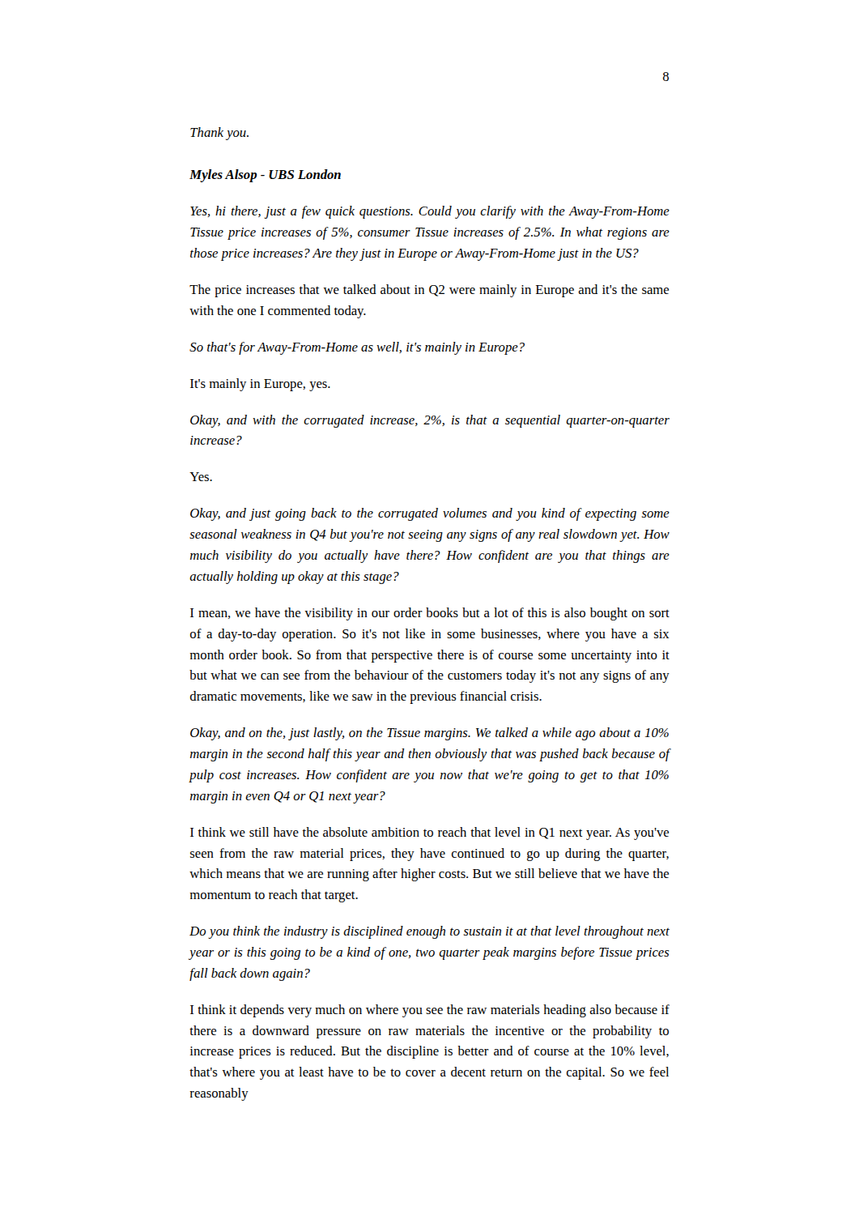8
Thank you.
Myles Alsop - UBS London
Yes, hi there, just a few quick questions. Could you clarify with the Away-From-Home Tissue price increases of 5%, consumer Tissue increases of 2.5%. In what regions are those price increases? Are they just in Europe or Away-From-Home just in the US?
The price increases that we talked about in Q2 were mainly in Europe and it's the same with the one I commented today.
So that's for Away-From-Home as well, it's mainly in Europe?
It's mainly in Europe, yes.
Okay, and with the corrugated increase, 2%, is that a sequential quarter-on-quarter increase?
Yes.
Okay, and just going back to the corrugated volumes and you kind of expecting some seasonal weakness in Q4 but you're not seeing any signs of any real slowdown yet. How much visibility do you actually have there? How confident are you that things are actually holding up okay at this stage?
I mean, we have the visibility in our order books but a lot of this is also bought on sort of a day-to-day operation. So it's not like in some businesses, where you have a six month order book. So from that perspective there is of course some uncertainty into it but what we can see from the behaviour of the customers today it's not any signs of any dramatic movements, like we saw in the previous financial crisis.
Okay, and on the, just lastly, on the Tissue margins. We talked a while ago about a 10% margin in the second half this year and then obviously that was pushed back because of pulp cost increases. How confident are you now that we're going to get to that 10% margin in even Q4 or Q1 next year?
I think we still have the absolute ambition to reach that level in Q1 next year. As you've seen from the raw material prices, they have continued to go up during the quarter, which means that we are running after higher costs. But we still believe that we have the momentum to reach that target.
Do you think the industry is disciplined enough to sustain it at that level throughout next year or is this going to be a kind of one, two quarter peak margins before Tissue prices fall back down again?
I think it depends very much on where you see the raw materials heading also because if there is a downward pressure on raw materials the incentive or the probability to increase prices is reduced. But the discipline is better and of course at the 10% level, that's where you at least have to be to cover a decent return on the capital. So we feel reasonably